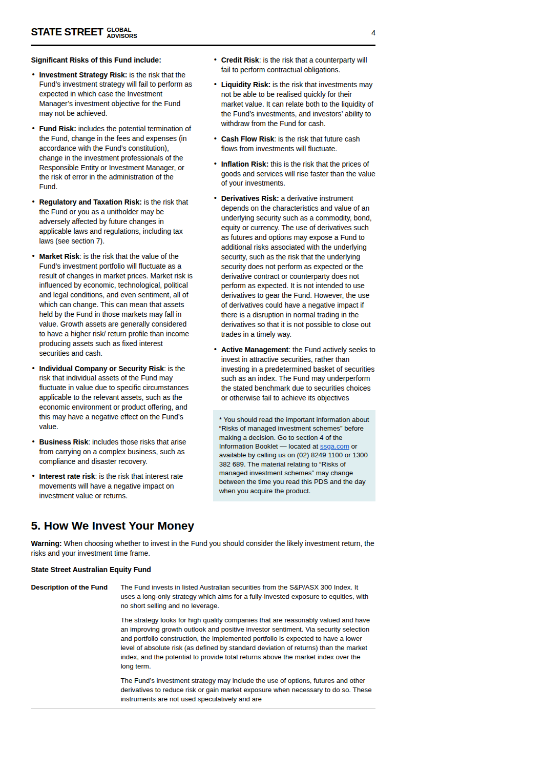STATE STREET GLOBAL
ADVISORS
4
Significant Risks of this Fund include:
Investment Strategy Risk: is the risk that the Fund’s investment strategy will fail to perform as expected in which case the Investment Manager’s investment objective for the Fund may not be achieved.
Fund Risk: includes the potential termination of the Fund, change in the fees and expenses (in accordance with the Fund’s constitution), change in the investment professionals of the Responsible Entity or Investment Manager, or the risk of error in the administration of the Fund.
Regulatory and Taxation Risk: is the risk that the Fund or you as a unitholder may be adversely affected by future changes in applicable laws and regulations, including tax laws (see section 7).
Market Risk: is the risk that the value of the Fund’s investment portfolio will fluctuate as a result of changes in market prices. Market risk is influenced by economic, technological, political and legal conditions, and even sentiment, all of which can change. This can mean that assets held by the Fund in those markets may fall in value. Growth assets are generally considered to have a higher risk/ return profile than income producing assets such as fixed interest securities and cash.
Individual Company or Security Risk: is the risk that individual assets of the Fund may fluctuate in value due to specific circumstances applicable to the relevant assets, such as the economic environment or product offering, and this may have a negative effect on the Fund’s value.
Business Risk: includes those risks that arise from carrying on a complex business, such as compliance and disaster recovery.
Interest rate risk: is the risk that interest rate movements will have a negative impact on investment value or returns.
Credit Risk: is the risk that a counterparty will fail to perform contractual obligations.
Liquidity Risk: is the risk that investments may not be able to be realised quickly for their market value. It can relate both to the liquidity of the Fund’s investments, and investors’ ability to withdraw from the Fund for cash.
Cash Flow Risk: is the risk that future cash flows from investments will fluctuate.
Inflation Risk: this is the risk that the prices of goods and services will rise faster than the value of your investments.
Derivatives Risk: a derivative instrument depends on the characteristics and value of an underlying security such as a commodity, bond, equity or currency. The use of derivatives such as futures and options may expose a Fund to additional risks associated with the underlying security, such as the risk that the underlying security does not perform as expected or the derivative contract or counterparty does not perform as expected. It is not intended to use derivatives to gear the Fund. However, the use of derivatives could have a negative impact if there is a disruption in normal trading in the derivatives so that it is not possible to close out trades in a timely way.
Active Management: the Fund actively seeks to invest in attractive securities, rather than investing in a predetermined basket of securities such as an index. The Fund may underperform the stated benchmark due to securities choices or otherwise fail to achieve its objectives
* You should read the important information about “Risks of managed investment schemes” before making a decision. Go to section 4 of the Information Booklet — located at ssga.com or available by calling us on (02) 8249 1100 or 1300 382 689. The material relating to “Risks of managed investment schemes” may change between the time you read this PDS and the day when you acquire the product.
5. How We Invest Your Money
Warning: When choosing whether to invest in the Fund you should consider the likely investment return, the risks and your investment time frame.
State Street Australian Equity Fund
| Description of the Fund | The Fund invests in listed Australian securities from the S&P/ASX 300 Index. It uses a long-only strategy which aims for a fully-invested exposure to equities, with no short selling and no leverage. The strategy looks for high quality companies that are reasonably valued and have an improving growth outlook and positive investor sentiment. Via security selection and portfolio construction, the implemented portfolio is expected to have a lower level of absolute risk (as defined by standard deviation of returns) than the market index, and the potential to provide total returns above the market index over the long term. The Fund’s investment strategy may include the use of options, futures and other derivatives to reduce risk or gain market exposure when necessary to do so. These instruments are not used speculatively and are |